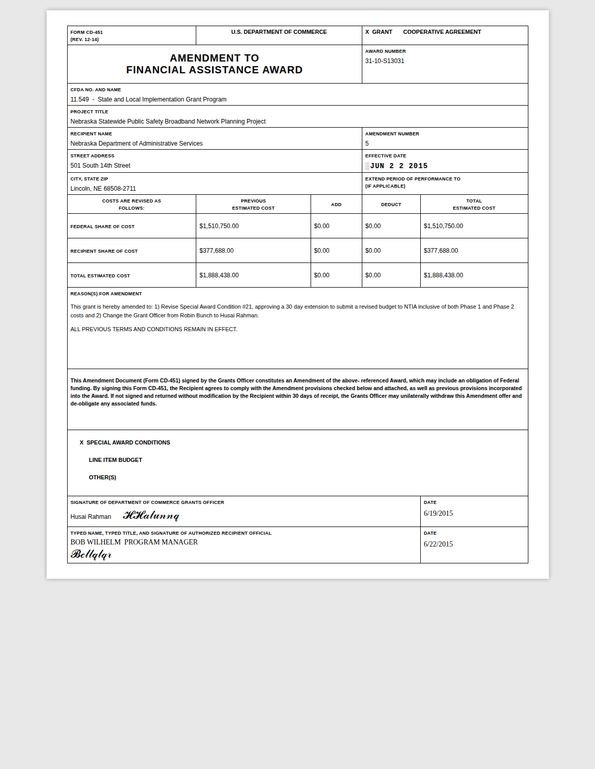| FORM CD-451 (REV. 12-14) | U.S. DEPARTMENT OF COMMERCE | X GRANT COOPERATIVE AGREEMENT |
| AMENDMENT TO FINANCIAL ASSISTANCE AWARD | AWARD NUMBER 31-10-S13031 |
| CFDA NO. AND NAME 11.549 - State and Local Implementation Grant Program |
| PROJECT TITLE Nebraska Statewide Public Safety Broadband Network Planning Project |
| RECIPIENT NAME Nebraska Department of Administrative Services | AMENDMENT NUMBER 5 |
| STREET ADDRESS 501 South 14th Street | EFFECTIVE DATE ░JUN 2 2 2015 |
| CITY, STATE ZIP Lincoln, NE 68508-2711 | EXTEND PERIOD OF PERFORMANCE TO (IF APPLICABLE) |
| COSTS ARE REVISED AS FOLLOWS: | PREVIOUS ESTIMATED COST | ADD | DEDUCT | TOTAL ESTIMATED COST |
| FEDERAL SHARE OF COST | $1,510,750.00 | $0.00 | $0.00 | $1,510,750.00 |
| RECIPIENT SHARE OF COST | $377,688.00 | $0.00 | $0.00 | $377,688.00 |
| TOTAL ESTIMATED COST | $1,888,438.00 | $0.00 | $0.00 | $1,888,438.00 |
| REASON(S) FOR AMENDMENT This grant is hereby amended to: 1) Revise Special Award Condition #21, approving a 30 day extension to submit a revised budget to NTIA inclusive of both Phase 1 and Phase 2 costs and 2) Change the Grant Officer from Robin Bunch to Husai Rahman. ALL PREVIOUS TERMS AND CONDITIONS REMAIN IN EFFECT. |
| This Amendment Document (Form CD-451) signed by the Grants Officer constitutes an Amendment of the above- referenced Award, which may include an obligation of Federal funding. By signing this Form CD-451, the Recipient agrees to comply with the Amendment provisions checked below and attached, as well as previous provisions incorporated into the Award. If not signed and returned without modification by the Recipient within 30 days of receipt, the Grants Officer may unilaterally withdraw this Amendment offer and de-obligate any associated funds. |
| X SPECIAL AWARD CONDITIONS LINE ITEM BUDGET OTHER(S) |
| SIGNATURE OF DEPARTMENT OF COMMERCE GRANTS OFFICER Husai Rahman 𝓗𝓗𝒶𝓁𝓊𝓃𝓃𝓆 | DATE 6/19/2015 |
| TYPED NAME, TYPED TITLE, AND SIGNATURE OF AUTHORIZED RECIPIENT OFFICIAL BOB WILHELM PROGRAM MANAGER 𝓑𝒸𝓁𝓁𝓆𝓁𝓆𝓇 | DATE 6/22/2015 |